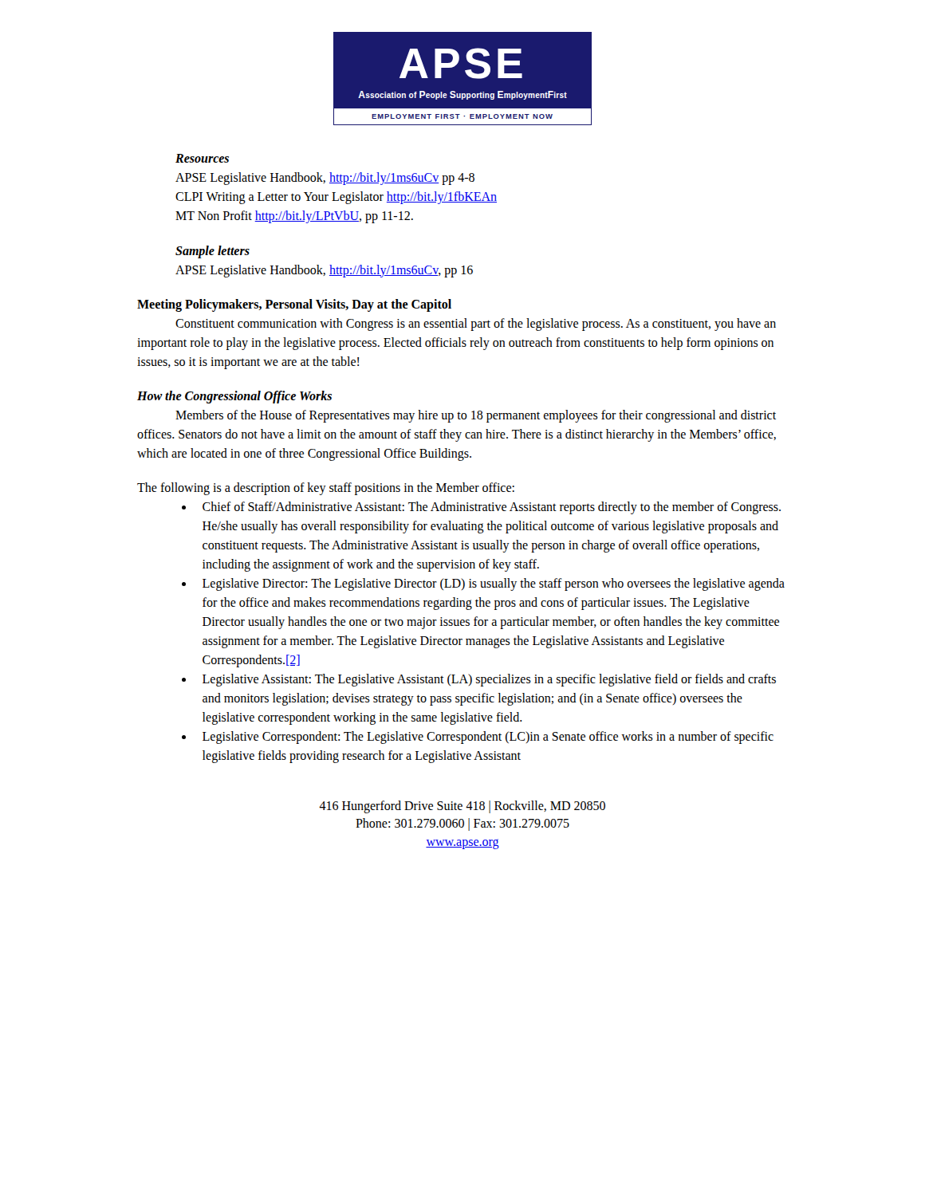APSE
Association of People Supporting EmploymentFirst
EMPLOYMENT FIRST · EMPLOYMENT NOW
Resources
APSE Legislative Handbook, http://bit.ly/1ms6uCv pp 4-8
CLPI Writing a Letter to Your Legislator http://bit.ly/1fbKEAn
MT Non Profit http://bit.ly/LPtVbU, pp 11-12.
Sample letters
APSE Legislative Handbook, http://bit.ly/1ms6uCv, pp 16
Meeting Policymakers, Personal Visits, Day at the Capitol
Constituent communication with Congress is an essential part of the legislative process. As a constituent, you have an important role to play in the legislative process. Elected officials rely on outreach from constituents to help form opinions on issues, so it is important we are at the table!
How the Congressional Office Works
Members of the House of Representatives may hire up to 18 permanent employees for their congressional and district offices. Senators do not have a limit on the amount of staff they can hire. There is a distinct hierarchy in the Members’ office, which are located in one of three Congressional Office Buildings.
The following is a description of key staff positions in the Member office:
Chief of Staff/Administrative Assistant: The Administrative Assistant reports directly to the member of Congress. He/she usually has overall responsibility for evaluating the political outcome of various legislative proposals and constituent requests. The Administrative Assistant is usually the person in charge of overall office operations, including the assignment of work and the supervision of key staff.
Legislative Director: The Legislative Director (LD) is usually the staff person who oversees the legislative agenda for the office and makes recommendations regarding the pros and cons of particular issues. The Legislative Director usually handles the one or two major issues for a particular member, or often handles the key committee assignment for a member. The Legislative Director manages the Legislative Assistants and Legislative Correspondents.[2]
Legislative Assistant: The Legislative Assistant (LA) specializes in a specific legislative field or fields and crafts and monitors legislation; devises strategy to pass specific legislation; and (in a Senate office) oversees the legislative correspondent working in the same legislative field.
Legislative Correspondent: The Legislative Correspondent (LC)in a Senate office works in a number of specific legislative fields providing research for a Legislative Assistant
416 Hungerford Drive Suite 418 | Rockville, MD 20850
Phone: 301.279.0060 | Fax: 301.279.0075
www.apse.org